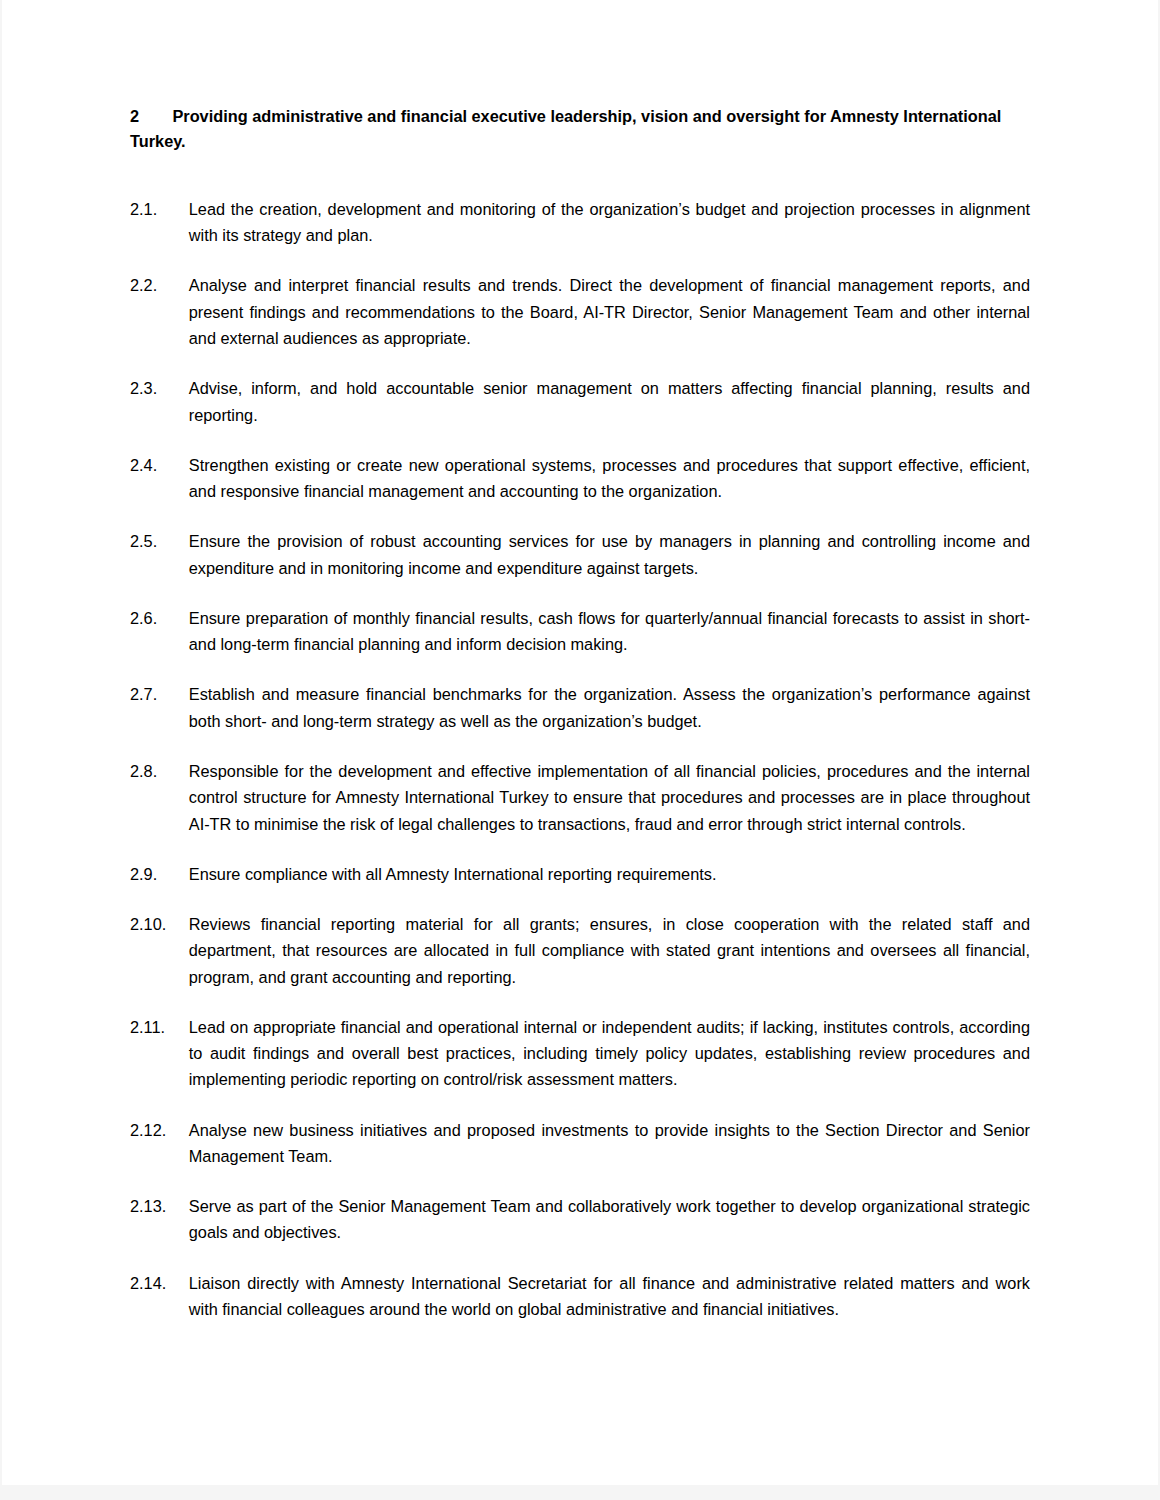2 Providing administrative and financial executive leadership, vision and oversight for Amnesty International Turkey.
2.1. Lead the creation, development and monitoring of the organization’s budget and projection processes in alignment with its strategy and plan.
2.2. Analyse and interpret financial results and trends. Direct the development of financial management reports, and present findings and recommendations to the Board, AI-TR Director, Senior Management Team and other internal and external audiences as appropriate.
2.3. Advise, inform, and hold accountable senior management on matters affecting financial planning, results and reporting.
2.4. Strengthen existing or create new operational systems, processes and procedures that support effective, efficient, and responsive financial management and accounting to the organization.
2.5. Ensure the provision of robust accounting services for use by managers in planning and controlling income and expenditure and in monitoring income and expenditure against targets.
2.6. Ensure preparation of monthly financial results, cash flows for quarterly/annual financial forecasts to assist in short- and long-term financial planning and inform decision making.
2.7. Establish and measure financial benchmarks for the organization. Assess the organization’s performance against both short- and long-term strategy as well as the organization’s budget.
2.8. Responsible for the development and effective implementation of all financial policies, procedures and the internal control structure for Amnesty International Turkey to ensure that procedures and processes are in place throughout AI-TR to minimise the risk of legal challenges to transactions, fraud and error through strict internal controls.
2.9. Ensure compliance with all Amnesty International reporting requirements.
2.10. Reviews financial reporting material for all grants; ensures, in close cooperation with the related staff and department, that resources are allocated in full compliance with stated grant intentions and oversees all financial, program, and grant accounting and reporting.
2.11. Lead on appropriate financial and operational internal or independent audits; if lacking, institutes controls, according to audit findings and overall best practices, including timely policy updates, establishing review procedures and implementing periodic reporting on control/risk assessment matters.
2.12. Analyse new business initiatives and proposed investments to provide insights to the Section Director and Senior Management Team.
2.13. Serve as part of the Senior Management Team and collaboratively work together to develop organizational strategic goals and objectives.
2.14. Liaison directly with Amnesty International Secretariat for all finance and administrative related matters and work with financial colleagues around the world on global administrative and financial initiatives.